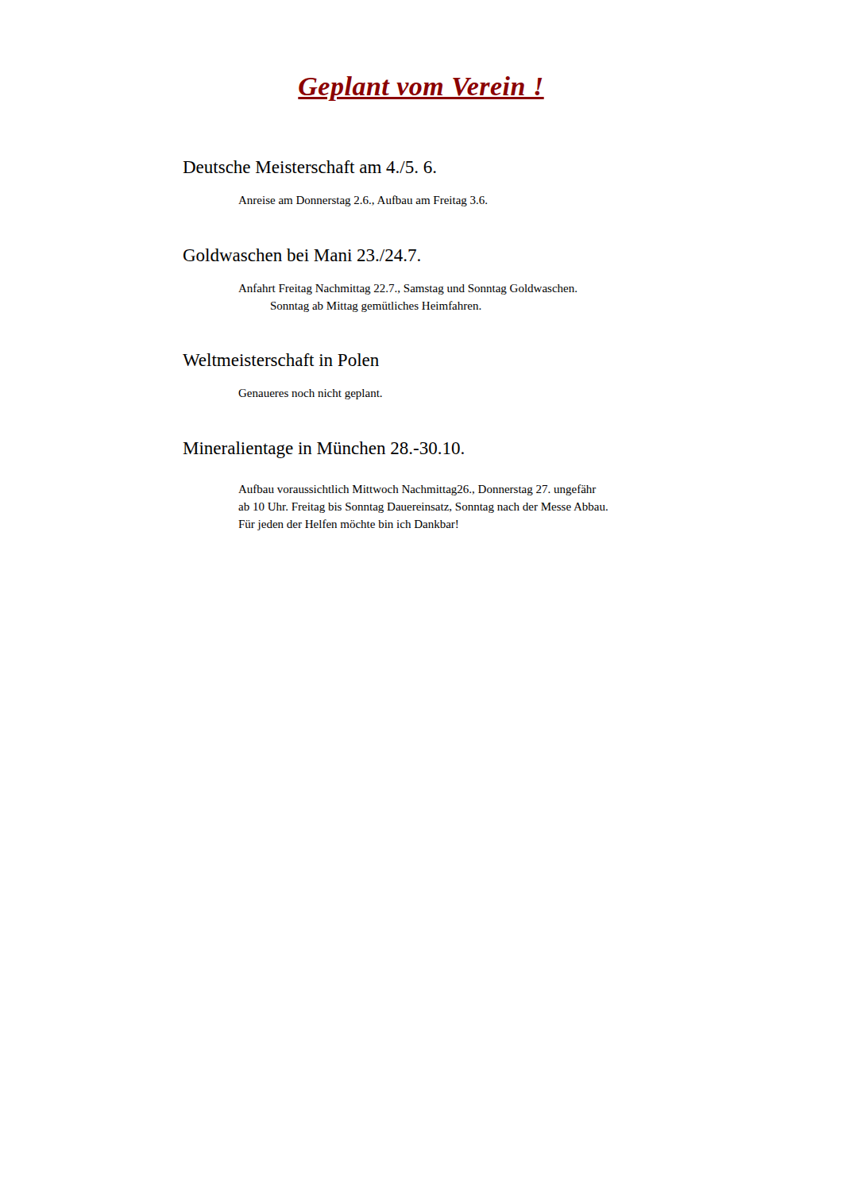Geplant vom Verein !
Deutsche Meisterschaft am 4./5. 6.
Anreise am Donnerstag 2.6., Aufbau am Freitag 3.6.
Goldwaschen bei Mani 23./24.7.
Anfahrt Freitag Nachmittag 22.7., Samstag und Sonntag Goldwaschen. Sonntag ab Mittag gemütliches Heimfahren.
Weltmeisterschaft in Polen
Genaueres noch nicht geplant.
Mineralientage in München 28.-30.10.
Aufbau voraussichtlich Mittwoch Nachmittag26., Donnerstag 27. ungefähr
ab 10 Uhr. Freitag bis Sonntag Dauereinsatz, Sonntag nach der Messe Abbau.
Für jeden der Helfen möchte bin ich Dankbar!